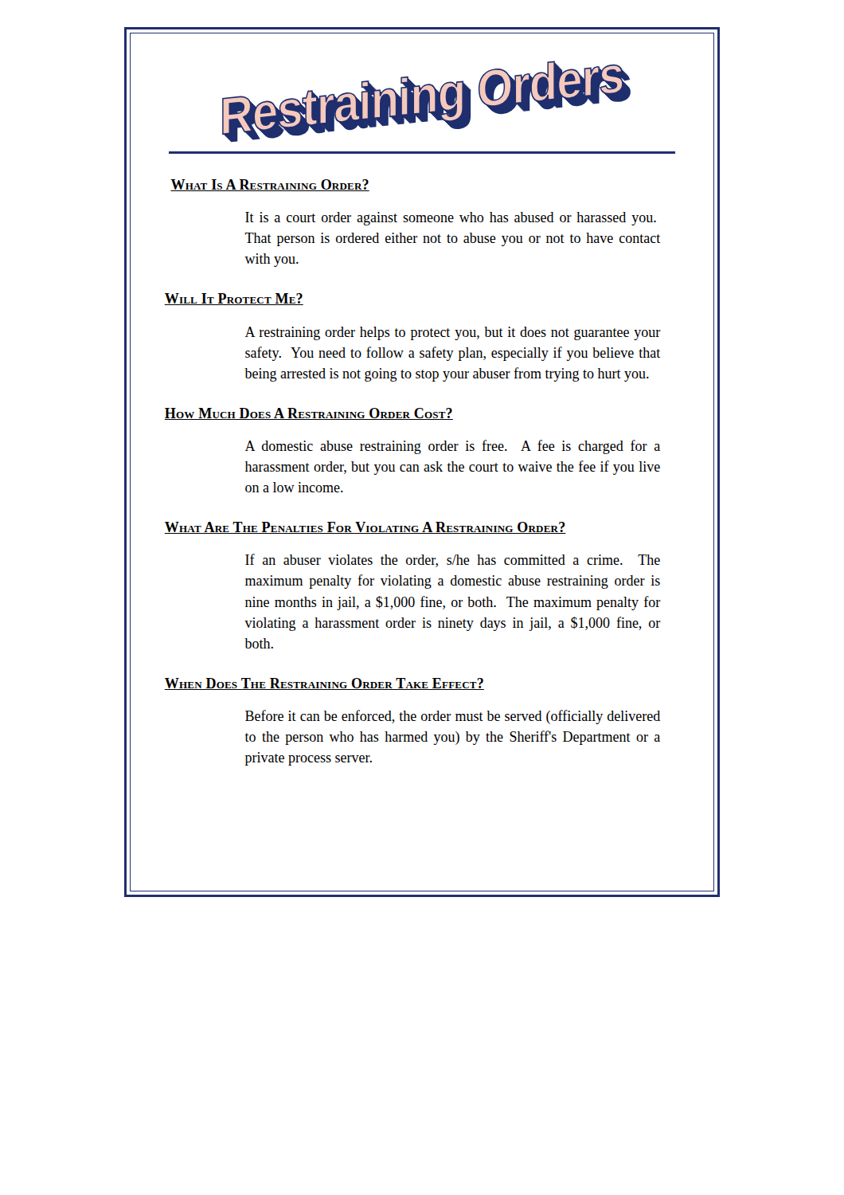Restraining Orders
What Is A Restraining Order?
It is a court order against someone who has abused or harassed you. That person is ordered either not to abuse you or not to have contact with you.
Will It Protect Me?
A restraining order helps to protect you, but it does not guarantee your safety. You need to follow a safety plan, especially if you believe that being arrested is not going to stop your abuser from trying to hurt you.
How Much Does A Restraining Order Cost?
A domestic abuse restraining order is free. A fee is charged for a harassment order, but you can ask the court to waive the fee if you live on a low income.
What Are The Penalties For Violating A Restraining Order?
If an abuser violates the order, s/he has committed a crime. The maximum penalty for violating a domestic abuse restraining order is nine months in jail, a $1,000 fine, or both. The maximum penalty for violating a harassment order is ninety days in jail, a $1,000 fine, or both.
When Does The Restraining Order Take Effect?
Before it can be enforced, the order must be served (officially delivered to the person who has harmed you) by the Sheriff's Department or a private process server.